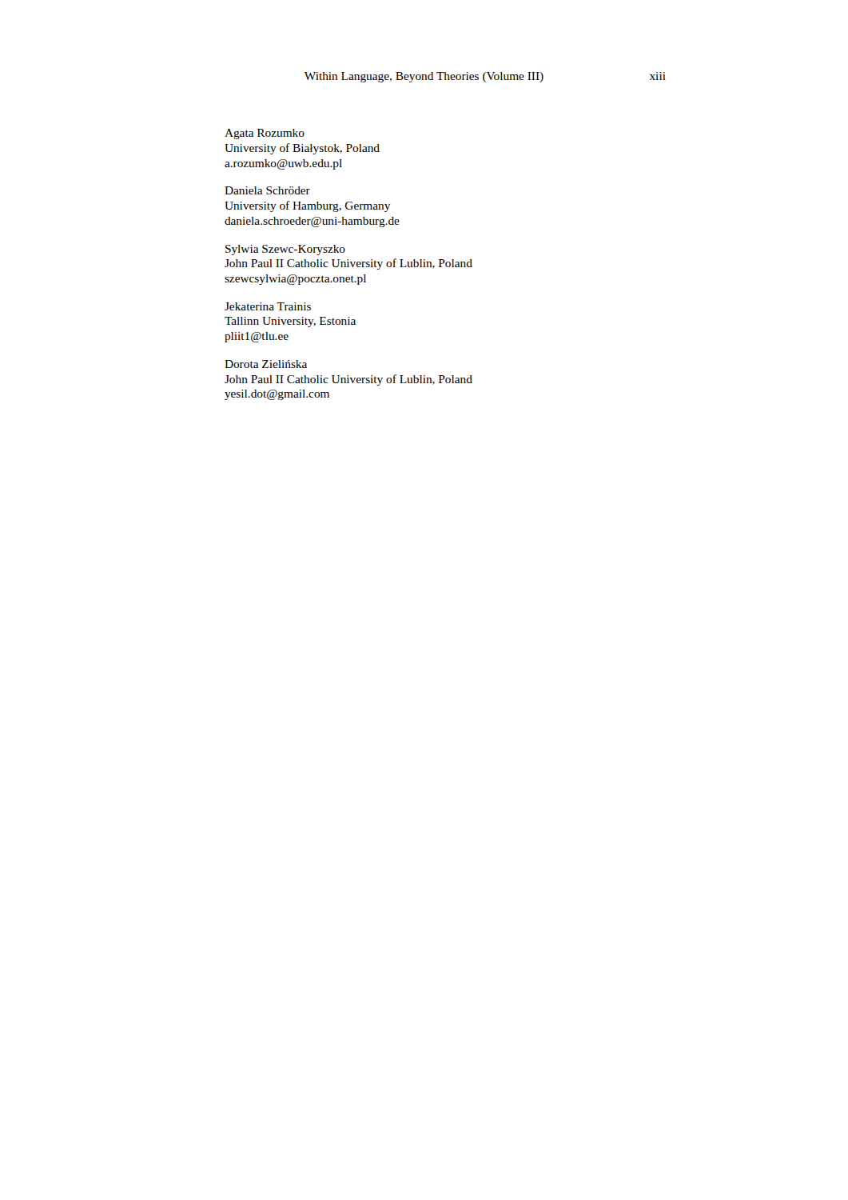Within Language, Beyond Theories (Volume III) xiii
Agata Rozumko
University of Białystok, Poland
a.rozumko@uwb.edu.pl
Daniela Schröder
University of Hamburg, Germany
daniela.schroeder@uni-hamburg.de
Sylwia Szewc-Koryszko
John Paul II Catholic University of Lublin, Poland
szewcsylwia@poczta.onet.pl
Jekaterina Trainis
Tallinn University, Estonia
pliit1@tlu.ee
Dorota Zielińska
John Paul II Catholic University of Lublin, Poland
yesil.dot@gmail.com